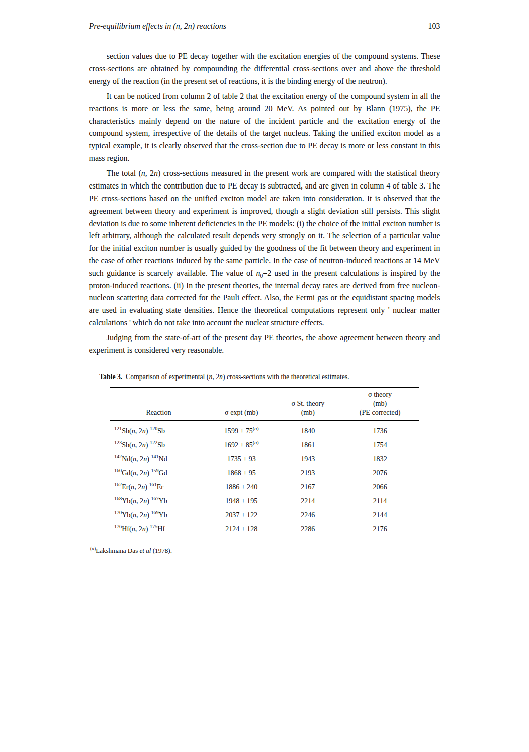Pre-equilibrium effects in (n, 2n) reactions 103
section values due to PE decay together with the excitation energies of the compound systems. These cross-sections are obtained by compounding the differential cross-sections over and above the threshold energy of the reaction (in the present set of reactions, it is the binding energy of the neutron).
It can be noticed from column 2 of table 2 that the excitation energy of the compound system in all the reactions is more or less the same, being around 20 MeV. As pointed out by Blann (1975), the PE characteristics mainly depend on the nature of the incident particle and the excitation energy of the compound system, irrespective of the details of the target nucleus. Taking the unified exciton model as a typical example, it is clearly observed that the cross-section due to PE decay is more or less constant in this mass region.
The total (n, 2n) cross-sections measured in the present work are compared with the statistical theory estimates in which the contribution due to PE decay is subtracted, and are given in column 4 of table 3. The PE cross-sections based on the unified exciton model are taken into consideration. It is observed that the agreement between theory and experiment is improved, though a slight deviation still persists. This slight deviation is due to some inherent deficiencies in the PE models: (i) the choice of the initial exciton number is left arbitrary, although the calculated result depends very strongly on it. The selection of a particular value for the initial exciton number is usually guided by the goodness of the fit between theory and experiment in the case of other reactions induced by the same particle. In the case of neutron-induced reactions at 14 MeV such guidance is scarcely available. The value of n0=2 used in the present calculations is inspired by the proton-induced reactions. (ii) In the present theories, the internal decay rates are derived from free nucleon-nucleon scattering data corrected for the Pauli effect. Also, the Fermi gas or the equidistant spacing models are used in evaluating state densities. Hence the theoretical computations represent only ' nuclear matter calculations ' which do not take into account the nuclear structure effects.
Judging from the state-of-art of the present day PE theories, the above agreement between theory and experiment is considered very reasonable.
Table 3. Comparison of experimental (n, 2n) cross-sections with the theoretical estimates.
| Reaction | σ expt (mb) | σ St. theory (mb) | σ theory (mb) (PE corrected) |
| --- | --- | --- | --- |
| 121 Sb( n , 2 n ) 120 Sb | 1599 ± 75 ( a ) | 1840 | 1736 |
| 123 Sb( n , 2 n ) 122 Sb | 1692 ± 85 ( a ) | 1861 | 1754 |
| 142 Nd( n , 2 n ) 141 Nd | 1735 ± 93 | 1943 | 1832 |
| 160 Gd( n , 2 n ) 159 Gd | 1868 ± 95 | 2193 | 2076 |
| 162 Er( n , 2 n ) 161 Er | 1886 ± 240 | 2167 | 2066 |
| 168 Yb( n , 2 n ) 167 Yb | 1948 ± 195 | 2214 | 2114 |
| 170 Yb( n , 2 n ) 169 Yb | 2037 ± 122 | 2246 | 2144 |
| 176 Hf( n , 2 n ) 175 Hf | 2124 ± 128 | 2286 | 2176 |
(a)Lakshmana Das et al (1978).